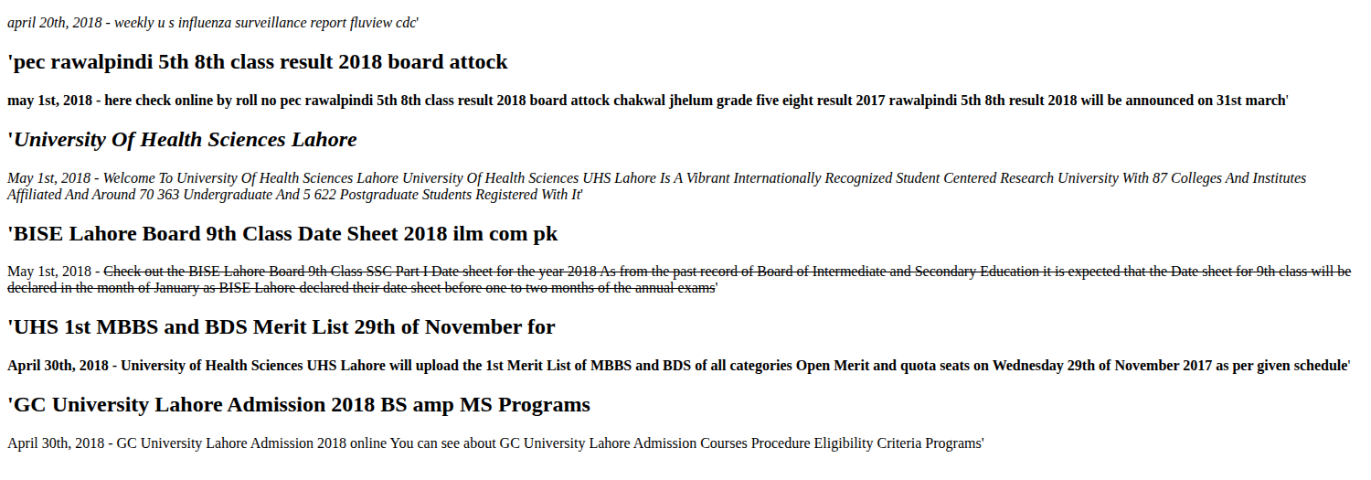april 20th, 2018 - weekly u s influenza surveillance report fluview cdc'
'pec rawalpindi 5th 8th class result 2018 board attock
may 1st, 2018 - here check online by roll no pec rawalpindi 5th 8th class result 2018 board attock chakwal jhelum grade five eight result 2017 rawalpindi 5th 8th result 2018 will be announced on 31st march'
'University Of Health Sciences Lahore
May 1st, 2018 - Welcome To University Of Health Sciences Lahore University Of Health Sciences UHS Lahore Is A Vibrant Internationally Recognized Student Centered Research University With 87 Colleges And Institutes Affiliated And Around 70 363 Undergraduate And 5 622 Postgraduate Students Registered With It'
'BISE Lahore Board 9th Class Date Sheet 2018 ilm com pk
May 1st, 2018 - Check out the BISE Lahore Board 9th Class SSC Part I Date sheet for the year 2018 As from the past record of Board of Intermediate and Secondary Education it is expected that the Date sheet for 9th class will be declared in the month of January as BISE Lahore declared their date sheet before one to two months of the annual exams'
'UHS 1st MBBS and BDS Merit List 29th of November for
April 30th, 2018 - University of Health Sciences UHS Lahore will upload the 1st Merit List of MBBS and BDS of all categories Open Merit and quota seats on Wednesday 29th of November 2017 as per given schedule'
'GC University Lahore Admission 2018 BS amp MS Programs
April 30th, 2018 - GC University Lahore Admission 2018 online You can see about GC University Lahore Admission Courses Procedure Eligibility Criteria Programs'